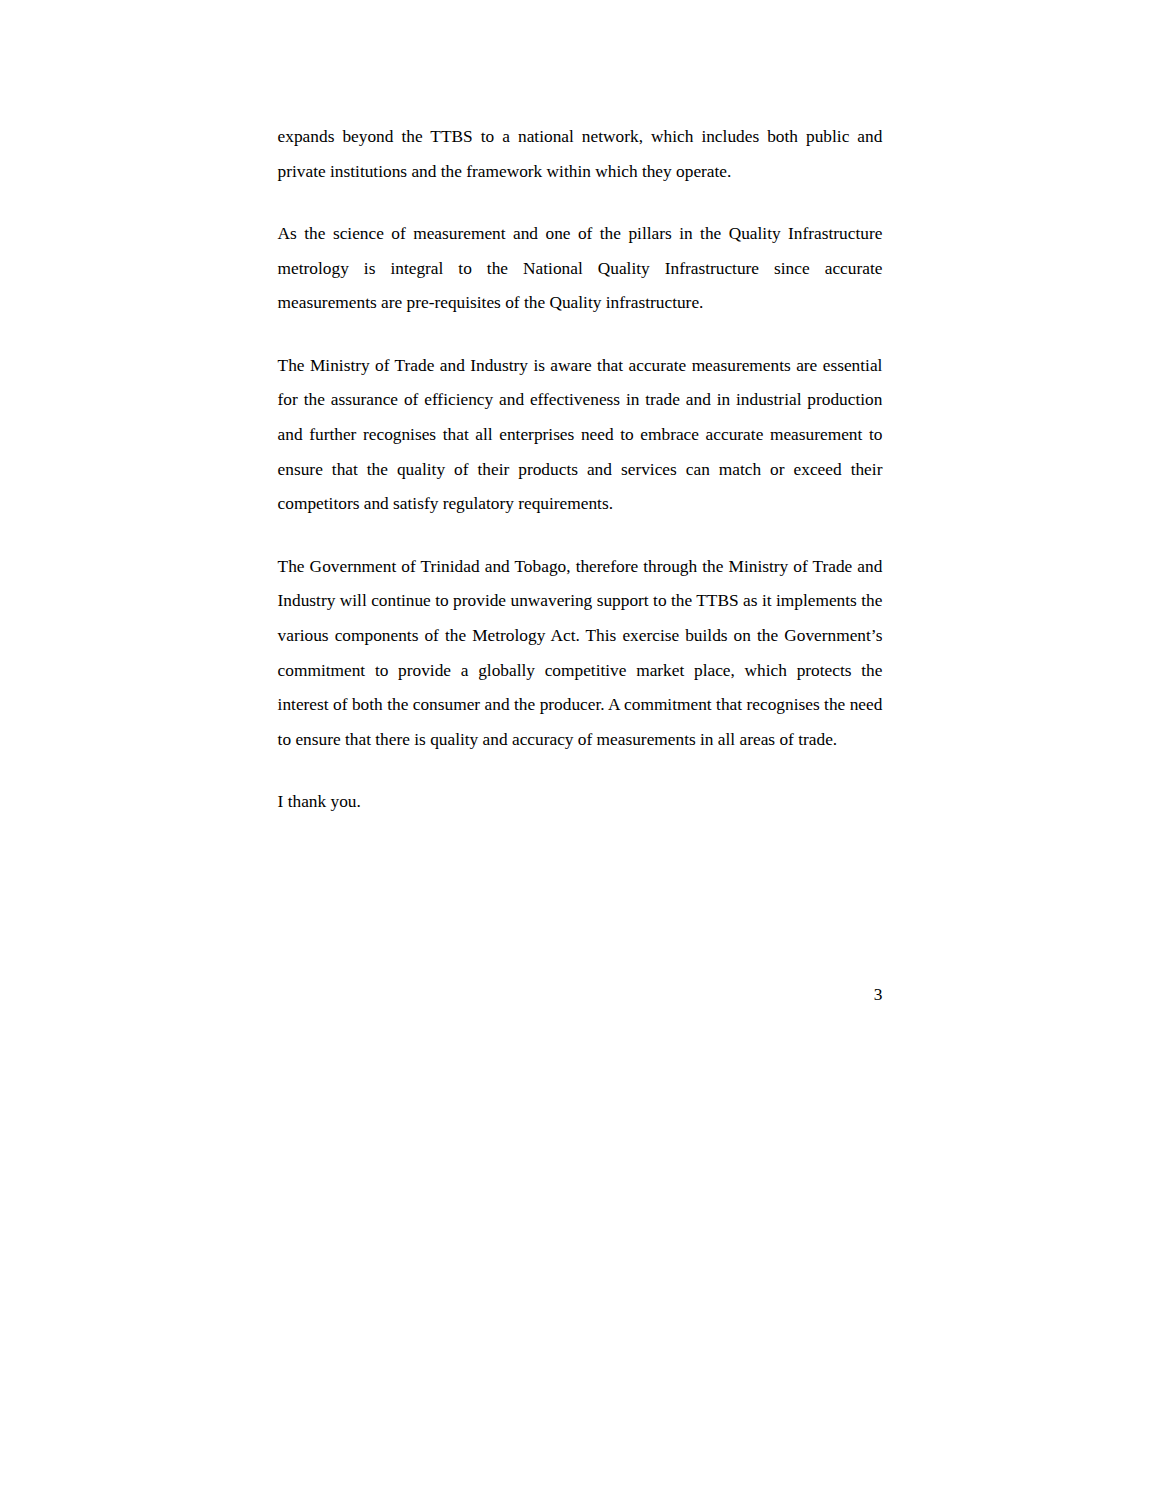expands beyond the TTBS to a national network, which includes both public and private institutions and the framework within which they operate.
As the science of measurement and one of the pillars in the Quality Infrastructure metrology is integral to the National Quality Infrastructure since accurate measurements are pre-requisites of the Quality infrastructure.
The Ministry of Trade and Industry is aware that accurate measurements are essential for the assurance of efficiency and effectiveness in trade and in industrial production and further recognises that all enterprises need to embrace accurate measurement to ensure that the quality of their products and services can match or exceed their competitors and satisfy regulatory requirements.
The Government of Trinidad and Tobago, therefore through the Ministry of Trade and Industry will continue to provide unwavering support to the TTBS as it implements the various components of the Metrology Act. This exercise builds on the Government’s commitment to provide a globally competitive market place, which protects the interest of both the consumer and the producer. A commitment that recognises the need to ensure that there is quality and accuracy of measurements in all areas of trade.
I thank you.
3